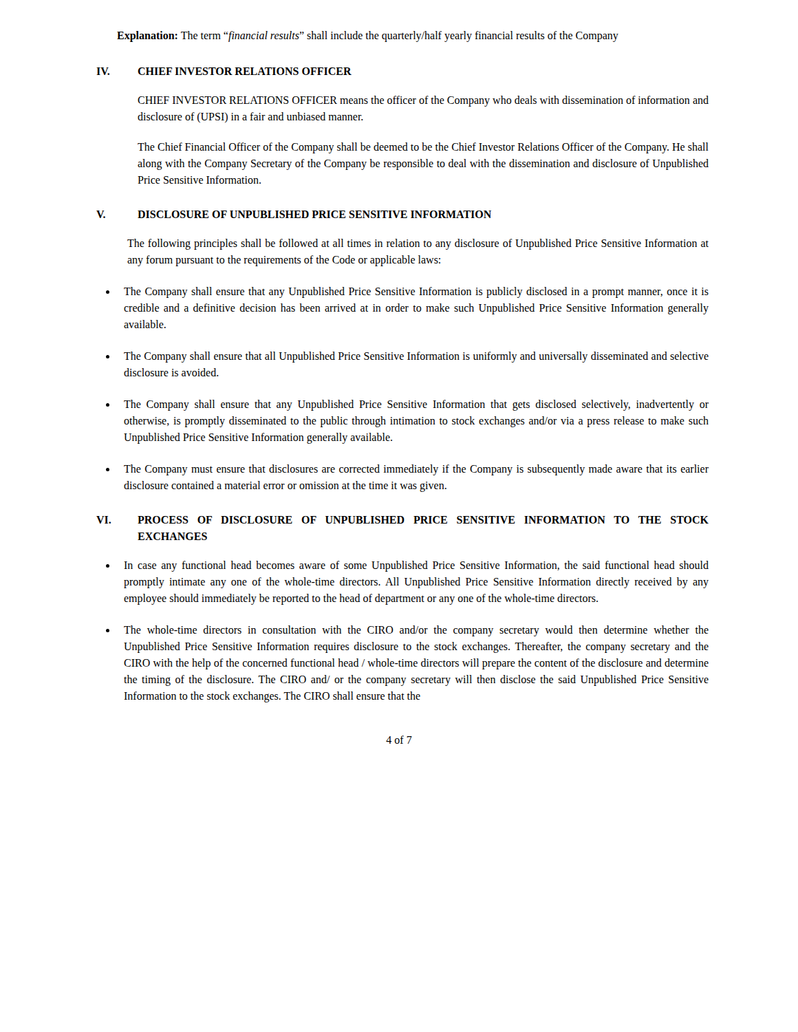Explanation: The term “financial results” shall include the quarterly/half yearly financial results of the Company
IV. Chief Investor Relations Officer
CHIEF INVESTOR RELATIONS OFFICER means the officer of the Company who deals with dissemination of information and disclosure of (UPSI) in a fair and unbiased manner.
The Chief Financial Officer of the Company shall be deemed to be the Chief Investor Relations Officer of the Company. He shall along with the Company Secretary of the Company be responsible to deal with the dissemination and disclosure of Unpublished Price Sensitive Information.
V. Disclosure of Unpublished Price Sensitive Information
The following principles shall be followed at all times in relation to any disclosure of Unpublished Price Sensitive Information at any forum pursuant to the requirements of the Code or applicable laws:
The Company shall ensure that any Unpublished Price Sensitive Information is publicly disclosed in a prompt manner, once it is credible and a definitive decision has been arrived at in order to make such Unpublished Price Sensitive Information generally available.
The Company shall ensure that all Unpublished Price Sensitive Information is uniformly and universally disseminated and selective disclosure is avoided.
The Company shall ensure that any Unpublished Price Sensitive Information that gets disclosed selectively, inadvertently or otherwise, is promptly disseminated to the public through intimation to stock exchanges and/or via a press release to make such Unpublished Price Sensitive Information generally available.
The Company must ensure that disclosures are corrected immediately if the Company is subsequently made aware that its earlier disclosure contained a material error or omission at the time it was given.
VI. Process of Disclosure of Unpublished Price Sensitive Information to the Stock Exchanges
In case any functional head becomes aware of some Unpublished Price Sensitive Information, the said functional head should promptly intimate any one of the whole-time directors. All Unpublished Price Sensitive Information directly received by any employee should immediately be reported to the head of department or any one of the whole-time directors.
The whole-time directors in consultation with the CIRO and/or the company secretary would then determine whether the Unpublished Price Sensitive Information requires disclosure to the stock exchanges. Thereafter, the company secretary and the CIRO with the help of the concerned functional head / whole-time directors will prepare the content of the disclosure and determine the timing of the disclosure. The CIRO and/ or the company secretary will then disclose the said Unpublished Price Sensitive Information to the stock exchanges. The CIRO shall ensure that the
4 of 7